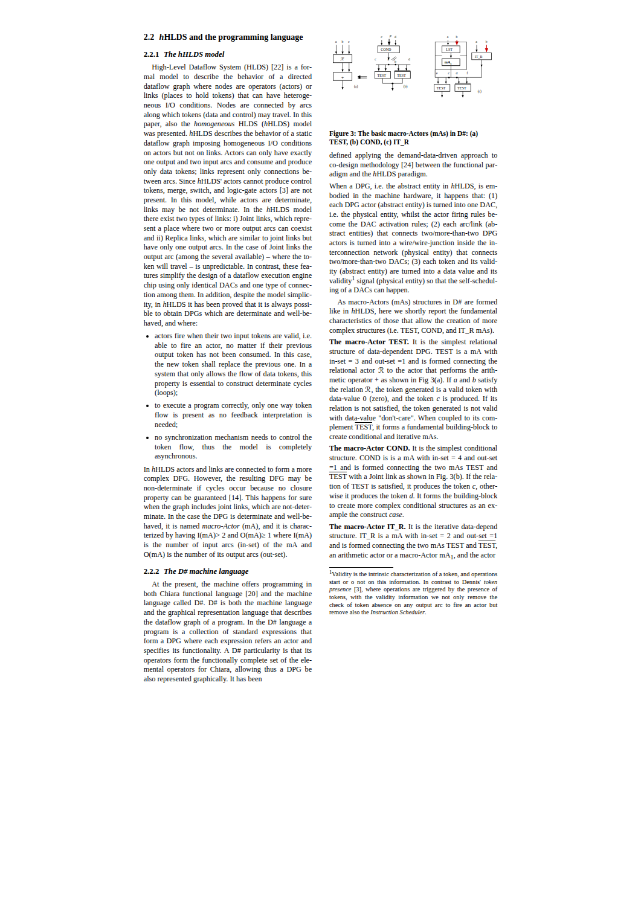2.2 h HLDS and the programming language
2.2.1 The hHLDS model
High-Level Dataflow System (HLDS) [22] is a formal model to describe the behavior of a directed dataflow graph where nodes are operators (actors) or links (places to hold tokens) that can have heterogeneous I/O conditions. Nodes are connected by arcs along which tokens (data and control) may travel. In this paper, also the homogeneous HLDS (h HLDS) model was presented. h HLDS describes the behavior of a static dataflow graph imposing homogeneous I/O conditions on actors but not on links. Actors can only have exactly one output and two input arcs and consume and produce only data tokens; links represent only connections between arcs. Since h HLDS' actors cannot produce control tokens, merge, switch, and logic-gate actors [3] are not present. In this model, while actors are determinate, links may be not determinate. In the h HLDS model there exist two types of links: i) Joint links, which represent a place where two or more output arcs can coexist and ii) Replica links, which are similar to joint links but have only one output arcs. In the case of Joint links the output arc (among the several available) – where the token will travel – is unpredictable. In contrast, these features simplify the design of a dataflow execution engine chip using only identical DACs and one type of connection among them. In addition, despite the model simplicity, in h HLDS it has been proved that it is always possible to obtain DPGs which are determinate and well-behaved, and where:
actors fire when their two input tokens are valid, i.e. able to fire an actor, no matter if their previous output token has not been consumed. In this case, the new token shall replace the previous one. In a system that only allows the flow of data tokens, this property is essential to construct determinate cycles (loops);
to execute a program correctly, only one way token flow is present as no feedback interpretation is needed;
no synchronization mechanism needs to control the token flow, thus the model is completely asynchronous.
In h HLDS actors and links are connected to form a more complex DFG. However, the resulting DFG may be non-determinate if cycles occur because no closure property can be guaranteed [14]. This happens for sure when the graph includes joint links, which are not-determinate. In the case the DPG is determinate and well-behaved, it is named macro-Actor (mA), and it is characterized by having I(mA)> 2 and O(mA)≥ 1 where I(mA) is the number of input arcs (in-set) of the mA and O(mA) is the number of its output arcs (out-set).
2.2.2 The D# machine language
At the present, the machine offers programming in both Chiara functional language [20] and the machine language called D#. D# is both the machine language and the graphical representation language that describes the dataflow graph of a program. In the D# language a program is a collection of standard expressions that form a DPG where each expression refers an actor and specifies its functionality. A D# particularity is that its operators form the functionally complete set of the elemental operators for Chiara, allowing thus a DPG be also represented graphically. It has been
a b c ℛ + (a) c p d COND c a b d TEST TEST (b) a b LST mA1 a b IT_R e c d f TEST TEST (c)
Figure 3: The basic macro-Actors (mAs) in D#: (a) TEST, (b) COND, (c) IT_R
defined applying the demand-data-driven approach to co-design methodology [24] between the functional paradigm and the h HLDS paradigm.
When a DPG, i.e. the abstract entity in h HLDS, is embodied in the machine hardware, it happens that: (1) each DPG actor (abstract entity) is turned into one DAC, i.e. the physical entity, whilst the actor firing rules become the DAC activation rules; (2) each arc/link (abstract entities) that connects two/more-than-two DPG actors is turned into a wire/wire-junction inside the interconnection network (physical entity) that connects two/more-than-two DACs; (3) each token and its validity (abstract entity) are turned into a data value and its validity1 signal (physical entity) so that the self-scheduling of a DACs can happen.
As macro-Actors (mAs) structures in D# are formed like in h HLDS, here we shortly report the fundamental characteristics of those that allow the creation of more complex structures (i.e. TEST, COND, and IT_R mAs).
The macro-Actor TEST. It is the simplest relational structure of data-dependent DPG. TEST is a mA with in-set = 3 and out-set =1 and is formed connecting the relational actor ℛ to the actor that performs the arithmetic operator + as shown in Fig 3(a). If a and b satisfy the relation ℛ, the token generated is a valid token with data-value 0 (zero), and the token c is produced. If its relation is not satisfied, the token generated is not valid with data-value "don't-care". When coupled to its complement TEST, it forms a fundamental building-block to create conditional and iterative mAs.
The macro-Actor COND. It is the simplest conditional structure. COND is is a mA with in-set = 4 and out-set =1 and is formed connecting the two mAs TEST and TEST with a Joint link as shown in Fig. 3(b). If the relation of TEST is satisfied, it produces the token c, otherwise it produces the token d. It forms the building-block to create more complex conditional structures as an example the construct case.
The macro-Actor IT_R. It is the iterative data-depend structure. IT_R is a mA with in-set = 2 and out-set =1 and is formed connecting the two mAs TEST and TEST, an arithmetic actor or a macro-Actor mA1, and the actor
1Validity is the intrinsic characterization of a token, and operations start or o not on this information. In contrast to Dennis' token presence [3], where operations are triggered by the presence of tokens, with the validity information we not only remove the check of token absence on any output arc to fire an actor but remove also the Instruction Scheduler.